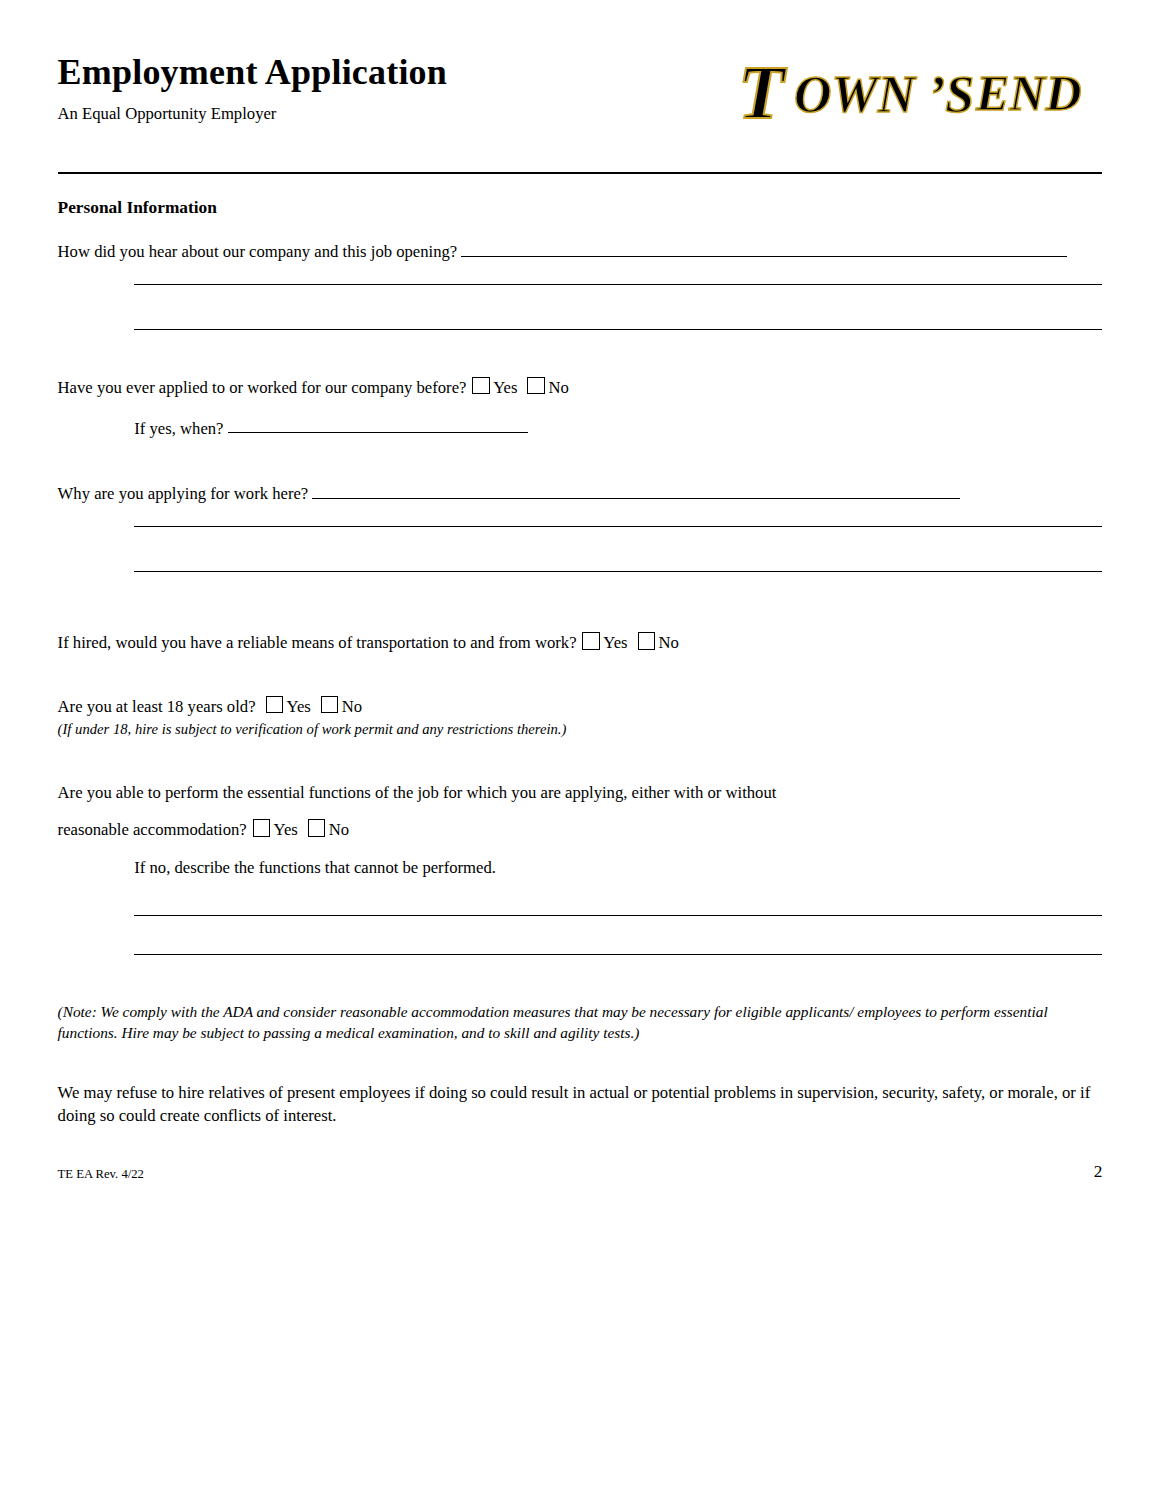Employment Application
An Equal Opportunity Employer
Personal Information
How did you hear about our company and this job opening?
Have you ever applied to or worked for our company before? Yes No
If yes, when?
Why are you applying for work here?
If hired, would you have a reliable means of transportation to and from work? Yes No
Are you at least 18 years old? Yes No
(If under 18, hire is subject to verification of work permit and any restrictions therein.)
Are you able to perform the essential functions of the job for which you are applying, either with or without
reasonable accommodation? Yes No
If no, describe the functions that cannot be performed.
(Note: We comply with the ADA and consider reasonable accommodation measures that may be necessary for eligible applicants/ employees to perform essential functions. Hire may be subject to passing a medical examination, and to skill and agility tests.)
We may refuse to hire relatives of present employees if doing so could result in actual or potential problems in supervision, security, safety, or morale, or if doing so could create conflicts of interest.
TE EA Rev. 4/22 2